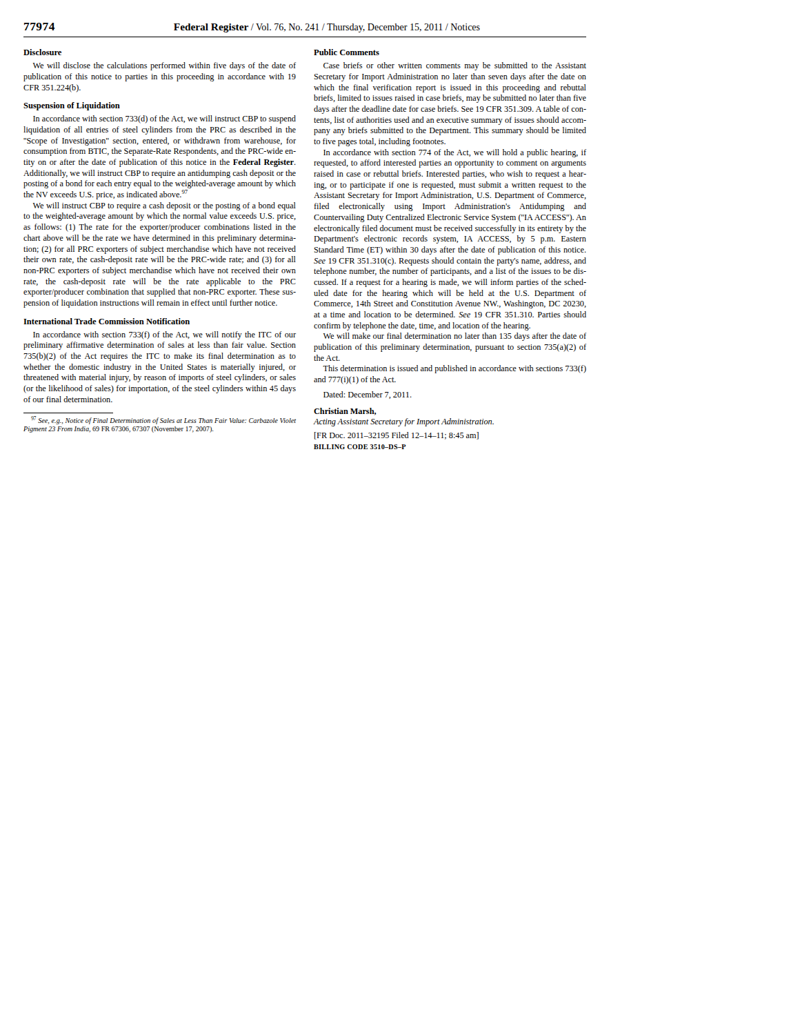77974
Federal Register / Vol. 76, No. 241 / Thursday, December 15, 2011 / Notices
Disclosure
We will disclose the calculations performed within five days of the date of publication of this notice to parties in this proceeding in accordance with 19 CFR 351.224(b).
Suspension of Liquidation
In accordance with section 733(d) of the Act, we will instruct CBP to suspend liquidation of all entries of steel cylinders from the PRC as described in the ''Scope of Investigation'' section, entered, or withdrawn from warehouse, for consumption from BTIC, the Separate-Rate Respondents, and the PRC-wide entity on or after the date of publication of this notice in the Federal Register. Additionally, we will instruct CBP to require an antidumping cash deposit or the posting of a bond for each entry equal to the weighted-average amount by which the NV exceeds U.S. price, as indicated above.97
We will instruct CBP to require a cash deposit or the posting of a bond equal to the weighted-average amount by which the normal value exceeds U.S. price, as follows: (1) The rate for the exporter/producer combinations listed in the chart above will be the rate we have determined in this preliminary determination; (2) for all PRC exporters of subject merchandise which have not received their own rate, the cash-deposit rate will be the PRC-wide rate; and (3) for all non-PRC exporters of subject merchandise which have not received their own rate, the cash-deposit rate will be the rate applicable to the PRC exporter/producer combination that supplied that non-PRC exporter. These suspension of liquidation instructions will remain in effect until further notice.
International Trade Commission Notification
In accordance with section 733(f) of the Act, we will notify the ITC of our preliminary affirmative determination of sales at less than fair value. Section 735(b)(2) of the Act requires the ITC to make its final determination as to whether the domestic industry in the United States is materially injured, or threatened with material injury, by reason of imports of steel cylinders, or sales (or the likelihood of sales) for importation, of the steel cylinders within 45 days of our final determination.
97 See, e.g., Notice of Final Determination of Sales at Less Than Fair Value: Carbazole Violet Pigment 23 From India, 69 FR 67306, 67307 (November 17, 2007).
Public Comments
Case briefs or other written comments may be submitted to the Assistant Secretary for Import Administration no later than seven days after the date on which the final verification report is issued in this proceeding and rebuttal briefs, limited to issues raised in case briefs, may be submitted no later than five days after the deadline date for case briefs. See 19 CFR 351.309. A table of contents, list of authorities used and an executive summary of issues should accompany any briefs submitted to the Department. This summary should be limited to five pages total, including footnotes.
In accordance with section 774 of the Act, we will hold a public hearing, if requested, to afford interested parties an opportunity to comment on arguments raised in case or rebuttal briefs. Interested parties, who wish to request a hearing, or to participate if one is requested, must submit a written request to the Assistant Secretary for Import Administration, U.S. Department of Commerce, filed electronically using Import Administration's Antidumping and Countervailing Duty Centralized Electronic Service System (''IA ACCESS''). An electronically filed document must be received successfully in its entirety by the Department's electronic records system, IA ACCESS, by 5 p.m. Eastern Standard Time (ET) within 30 days after the date of publication of this notice. See 19 CFR 351.310(c). Requests should contain the party's name, address, and telephone number, the number of participants, and a list of the issues to be discussed. If a request for a hearing is made, we will inform parties of the scheduled date for the hearing which will be held at the U.S. Department of Commerce, 14th Street and Constitution Avenue NW., Washington, DC 20230, at a time and location to be determined. See 19 CFR 351.310. Parties should confirm by telephone the date, time, and location of the hearing.
We will make our final determination no later than 135 days after the date of publication of this preliminary determination, pursuant to section 735(a)(2) of the Act.
This determination is issued and published in accordance with sections 733(f) and 777(i)(1) of the Act.
Dated: December 7, 2011.
Christian Marsh,
Acting Assistant Secretary for Import Administration.
[FR Doc. 2011–32195 Filed 12–14–11; 8:45 am]
BILLING CODE 3510–DS–P